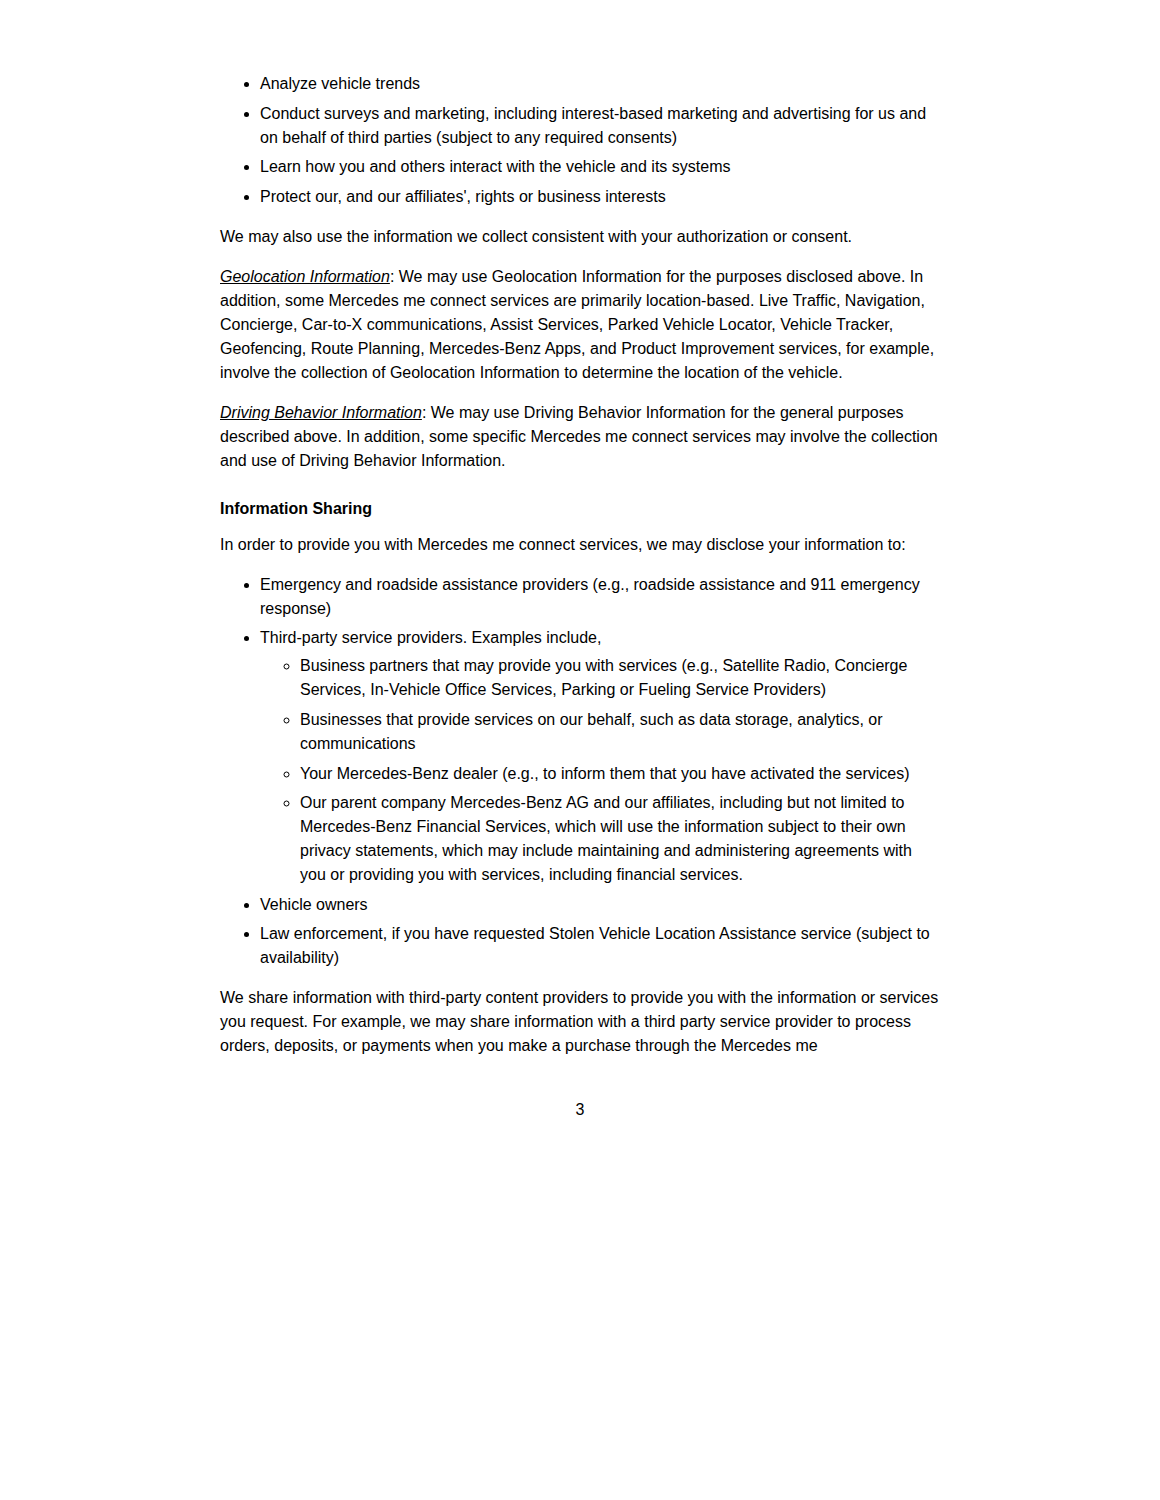Analyze vehicle trends
Conduct surveys and marketing, including interest-based marketing and advertising for us and on behalf of third parties (subject to any required consents)
Learn how you and others interact with the vehicle and its systems
Protect our, and our affiliates', rights or business interests
We may also use the information we collect consistent with your authorization or consent.
Geolocation Information: We may use Geolocation Information for the purposes disclosed above. In addition, some Mercedes me connect services are primarily location-based. Live Traffic, Navigation, Concierge, Car-to-X communications, Assist Services, Parked Vehicle Locator, Vehicle Tracker, Geofencing, Route Planning, Mercedes-Benz Apps, and Product Improvement services, for example, involve the collection of Geolocation Information to determine the location of the vehicle.
Driving Behavior Information: We may use Driving Behavior Information for the general purposes described above. In addition, some specific Mercedes me connect services may involve the collection and use of Driving Behavior Information.
Information Sharing
In order to provide you with Mercedes me connect services, we may disclose your information to:
Emergency and roadside assistance providers (e.g., roadside assistance and 911 emergency response)
Third-party service providers. Examples include,
Business partners that may provide you with services (e.g., Satellite Radio, Concierge Services, In-Vehicle Office Services, Parking or Fueling Service Providers)
Businesses that provide services on our behalf, such as data storage, analytics, or communications
Your Mercedes-Benz dealer (e.g., to inform them that you have activated the services)
Our parent company Mercedes-Benz AG and our affiliates, including but not limited to Mercedes-Benz Financial Services, which will use the information subject to their own privacy statements, which may include maintaining and administering agreements with you or providing you with services, including financial services.
Vehicle owners
Law enforcement, if you have requested Stolen Vehicle Location Assistance service (subject to availability)
We share information with third-party content providers to provide you with the information or services you request. For example, we may share information with a third party service provider to process orders, deposits, or payments when you make a purchase through the Mercedes me
3